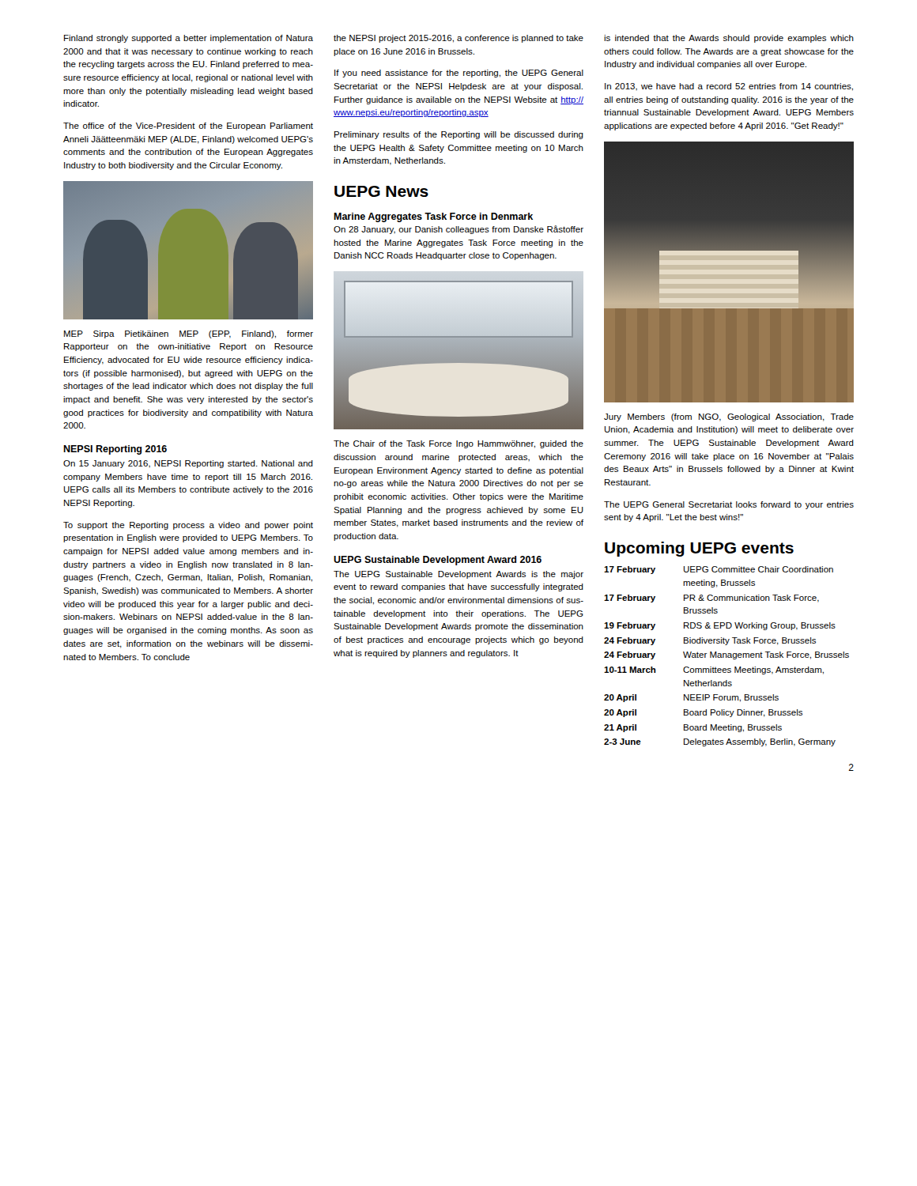Finland strongly supported a better implementation of Natura 2000 and that it was necessary to continue working to reach the recycling targets across the EU. Finland preferred to measure resource efficiency at local, regional or national level with more than only the potentially misleading lead weight based indicator.
The office of the Vice-President of the European Parliament Anneli Jäätteenmäki MEP (ALDE, Finland) welcomed UEPG's comments and the contribution of the European Aggregates Industry to both biodiversity and the Circular Economy.
MEP Sirpa Pietikäinen MEP (EPP, Finland), former Rapporteur on the own-initiative Report on Resource Efficiency, advocated for EU wide resource efficiency indicators (if possible harmonised), but agreed with UEPG on the shortages of the lead indicator which does not display the full impact and benefit. She was very interested by the sector's good practices for biodiversity and compatibility with Natura 2000.
NEPSI Reporting 2016
On 15 January 2016, NEPSI Reporting started. National and company Members have time to report till 15 March 2016. UEPG calls all its Members to contribute actively to the 2016 NEPSI Reporting.
To support the Reporting process a video and power point presentation in English were provided to UEPG Members. To campaign for NEPSI added value among members and industry partners a video in English now translated in 8 languages (French, Czech, German, Italian, Polish, Romanian, Spanish, Swedish) was communicated to Members. A shorter video will be produced this year for a larger public and decision-makers. Webinars on NEPSI added-value in the 8 languages will be organised in the coming months. As soon as dates are set, information on the webinars will be disseminated to Members. To conclude
the NEPSI project 2015-2016, a conference is planned to take place on 16 June 2016 in Brussels.
If you need assistance for the reporting, the UEPG General Secretariat or the NEPSI Helpdesk are at your disposal. Further guidance is available on the NEPSI Website at http://www.nepsi.eu/reporting/reporting.aspx
Preliminary results of the Reporting will be discussed during the UEPG Health & Safety Committee meeting on 10 March in Amsterdam, Netherlands.
UEPG News
Marine Aggregates Task Force in Denmark
On 28 January, our Danish colleagues from Danske Råstoffer hosted the Marine Aggregates Task Force meeting in the Danish NCC Roads Headquarter close to Copenhagen.
The Chair of the Task Force Ingo Hammwöhner, guided the discussion around marine protected areas, which the European Environment Agency started to define as potential no-go areas while the Natura 2000 Directives do not per se prohibit economic activities. Other topics were the Maritime Spatial Planning and the progress achieved by some EU member States, market based instruments and the review of production data.
UEPG Sustainable Development Award 2016
The UEPG Sustainable Development Awards is the major event to reward companies that have successfully integrated the social, economic and/or environmental dimensions of sustainable development into their operations. The UEPG Sustainable Development Awards promote the dissemination of best practices and encourage projects which go beyond what is required by planners and regulators. It
is intended that the Awards should provide examples which others could follow. The Awards are a great showcase for the Industry and individual companies all over Europe.
In 2013, we have had a record 52 entries from 14 countries, all entries being of outstanding quality. 2016 is the year of the triannual Sustainable Development Award. UEPG Members applications are expected before 4 April 2016. "Get Ready!"
Jury Members (from NGO, Geological Association, Trade Union, Academia and Institution) will meet to deliberate over summer. The UEPG Sustainable Development Award Ceremony 2016 will take place on 16 November at "Palais des Beaux Arts" in Brussels followed by a Dinner at Kwint Restaurant.
The UEPG General Secretariat looks forward to your entries sent by 4 April. "Let the best wins!"
Upcoming UEPG events
| 17 February | UEPG Committee Chair Coordination meeting, Brussels |
| 17 February | PR & Communication Task Force, Brussels |
| 19 February | RDS & EPD Working Group, Brussels |
| 24 February | Biodiversity Task Force, Brussels |
| 24 February | Water Management Task Force, Brussels |
| 10-11 March | Committees Meetings, Amsterdam, Netherlands |
| 20 April | NEEIP Forum, Brussels |
| 20 April | Board Policy Dinner, Brussels |
| 21 April | Board Meeting, Brussels |
| 2-3 June | Delegates Assembly, Berlin, Germany |
2